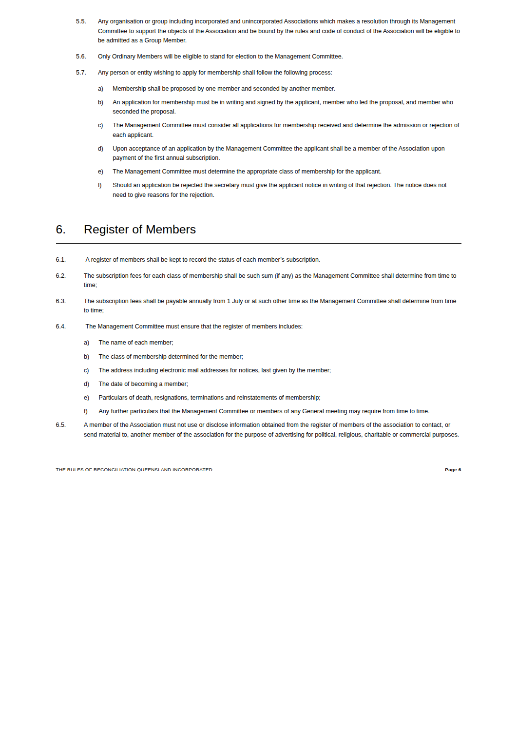5.5.
Any organisation or group including incorporated and unincorporated Associations which makes a resolution through its Management Committee to support the objects of the Association and be bound by the rules and code of conduct of the Association will be eligible to be admitted as a Group Member.
5.6.
Only Ordinary Members will be eligible to stand for election to the Management Committee.
5.7.
Any person or entity wishing to apply for membership shall follow the following process:
a)
Membership shall be proposed by one member and seconded by another member.
b)
An application for membership must be in writing and signed by the applicant, member who led the proposal, and member who seconded the proposal.
c)
The Management Committee must consider all applications for membership received and determine the admission or rejection of each applicant.
d)
Upon acceptance of an application by the Management Committee the applicant shall be a member of the Association upon payment of the first annual subscription.
e)
The Management Committee must determine the appropriate class of membership for the applicant.
f)
Should an application be rejected the secretary must give the applicant notice in writing of that rejection. The notice does not need to give reasons for the rejection.
6. Register of Members
6.1.
A register of members shall be kept to record the status of each member’s subscription.
6.2.
The subscription fees for each class of membership shall be such sum (if any) as the Management Committee shall determine from time to time;
6.3.
The subscription fees shall be payable annually from 1 July or at such other time as the Management Committee shall determine from time to time;
6.4.
The Management Committee must ensure that the register of members includes:
a)
The name of each member;
b)
The class of membership determined for the member;
c)
The address including electronic mail addresses for notices, last given by the member;
d)
The date of becoming a member;
e)
Particulars of death, resignations, terminations and reinstatements of membership;
f)
Any further particulars that the Management Committee or members of any General meeting may require from time to time.
6.5.
A member of the Association must not use or disclose information obtained from the register of members of the association to contact, or send material to, another member of the association for the purpose of advertising for political, religious, charitable or commercial purposes.
The Rules of Reconciliation Queensland Incorporated Page 6